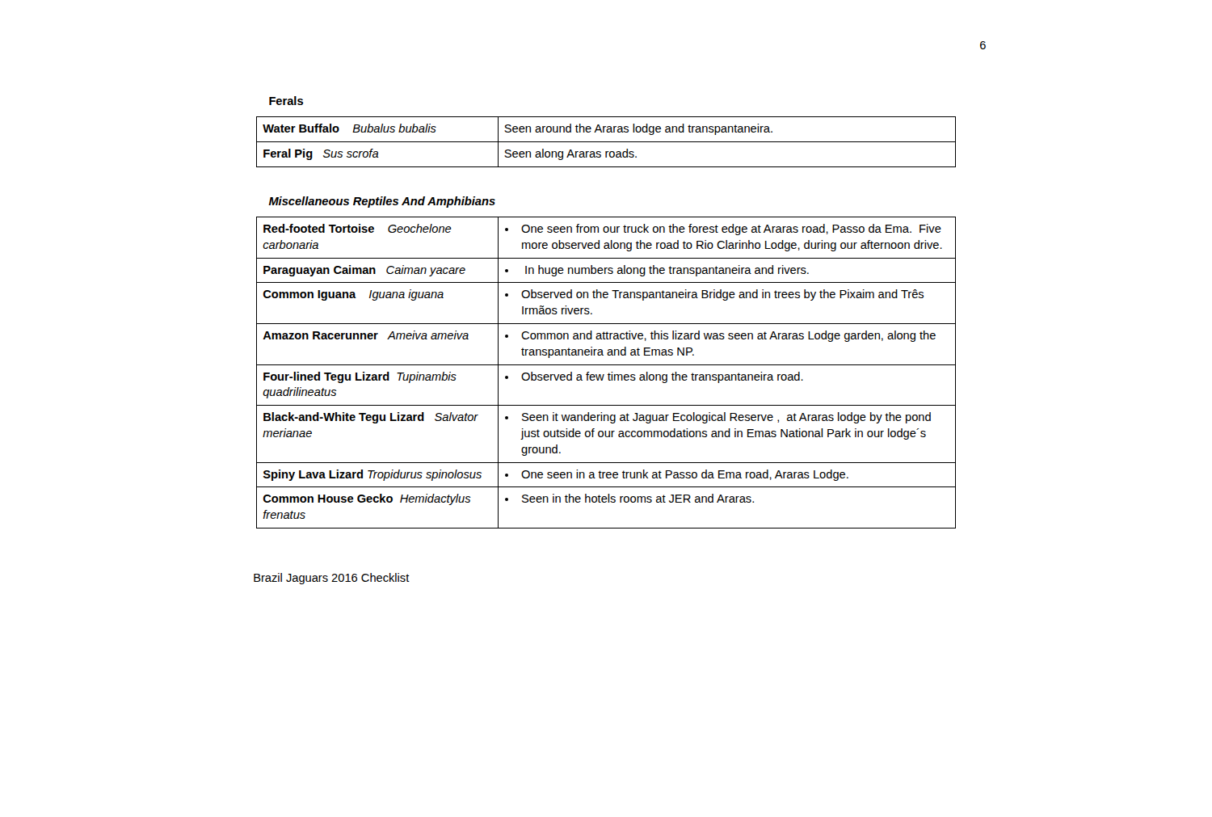6
Ferals
| Water Buffalo Bubalus bubalis | Seen around the Araras lodge and transpantaneira. |
| Feral Pig Sus scrofa | Seen along Araras roads. |
Miscellaneous Reptiles And Amphibians
| Red-footed Tortoise Geochelone carbonaria | One seen from our truck on the forest edge at Araras road, Passo da Ema. Five more observed along the road to Rio Clarinho Lodge, during our afternoon drive. |
| Paraguayan Caiman Caiman yacare | In huge numbers along the transpantaneira and rivers. |
| Common Iguana Iguana iguana | Observed on the Transpantaneira Bridge and in trees by the Pixaim and Três Irmãos rivers. |
| Amazon Racerunner Ameiva ameiva | Common and attractive, this lizard was seen at Araras Lodge garden, along the transpantaneira and at Emas NP. |
| Four-lined Tegu Lizard Tupinambis quadrilineatus | Observed a few times along the transpantaneira road. |
| Black-and-White Tegu Lizard Salvator merianae | Seen it wandering at Jaguar Ecological Reserve , at Araras lodge by the pond just outside of our accommodations and in Emas National Park in our lodge´s ground. |
| Spiny Lava Lizard Tropidurus spinolosus | One seen in a tree trunk at Passo da Ema road, Araras Lodge. |
| Common House Gecko Hemidactylus frenatus | Seen in the hotels rooms at JER and Araras. |
Brazil Jaguars 2016 Checklist